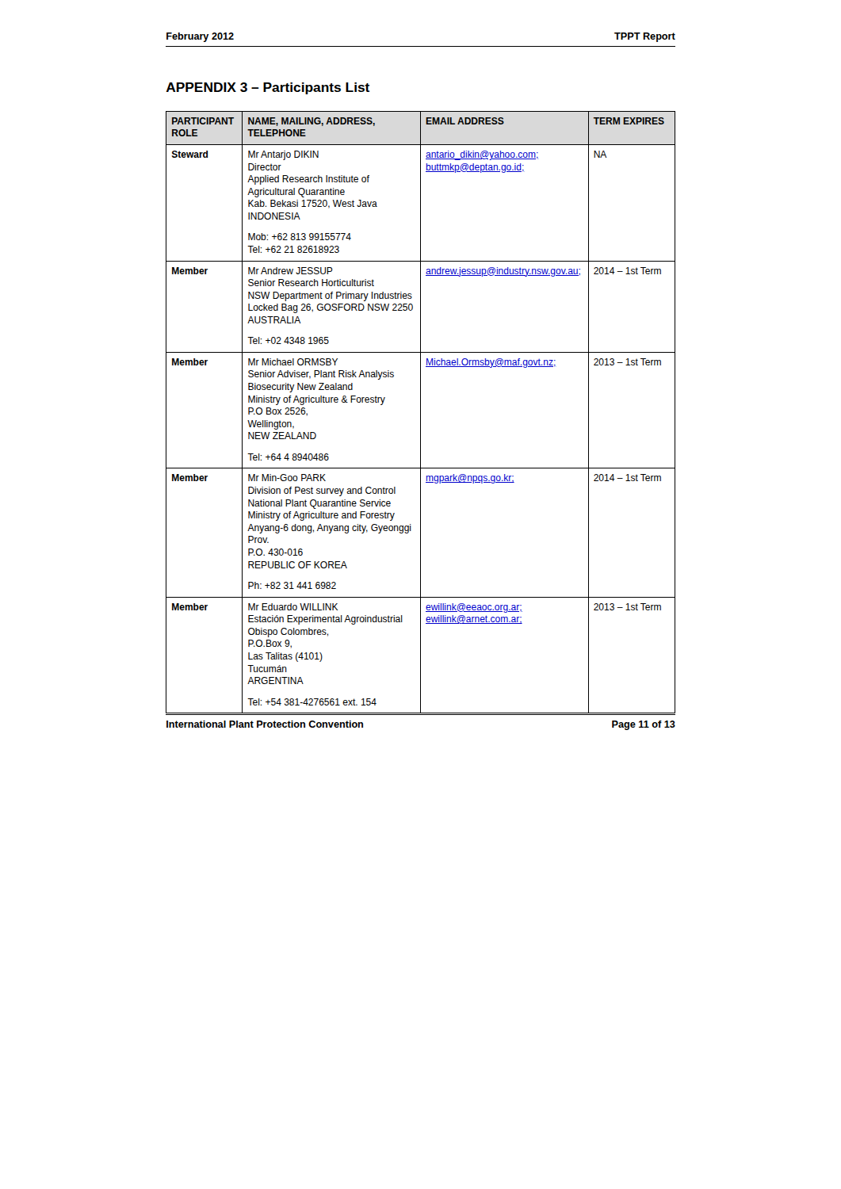February 2012 TPPT Report
APPENDIX 3 – Participants List
| PARTICIPANT ROLE | NAME, MAILING, ADDRESS, TELEPHONE | EMAIL ADDRESS | TERM EXPIRES |
| --- | --- | --- | --- |
| Steward | Mr Antarjo DIKIN Director Applied Research Institute of Agricultural Quarantine Kab. Bekasi 17520, West Java INDONESIA Mob: +62 813 99155774 Tel: +62 21 82618923 | antario_dikin@yahoo.com; buttmkp@deptan.go.id; | NA |
| Member | Mr Andrew JESSUP Senior Research Horticulturist NSW Department of Primary Industries Locked Bag 26, GOSFORD NSW 2250 AUSTRALIA Tel: +02 4348 1965 | andrew.jessup@industry.nsw.gov.au; | 2014 – 1st Term |
| Member | Mr Michael ORMSBY Senior Adviser, Plant Risk Analysis Biosecurity New Zealand Ministry of Agriculture & Forestry P.O Box 2526, Wellington, NEW ZEALAND Tel: +64 4 8940486 | Michael.Ormsby@maf.govt.nz; | 2013 – 1st Term |
| Member | Mr Min-Goo PARK Division of Pest survey and Control National Plant Quarantine Service Ministry of Agriculture and Forestry Anyang-6 dong, Anyang city, Gyeonggi Prov. P.O. 430-016 REPUBLIC OF KOREA Ph: +82 31 441 6982 | mgpark@npqs.go.kr; | 2014 – 1st Term |
| Member | Mr Eduardo WILLINK Estación Experimental Agroindustrial Obispo Colombres, P.O.Box 9, Las Talitas (4101) Tucumán ARGENTINA Tel: +54 381-4276561 ext. 154 | ewillink@eeaoc.org.ar; ewillink@arnet.com.ar; | 2013 – 1st Term |
International Plant Protection Convention Page 11 of 13